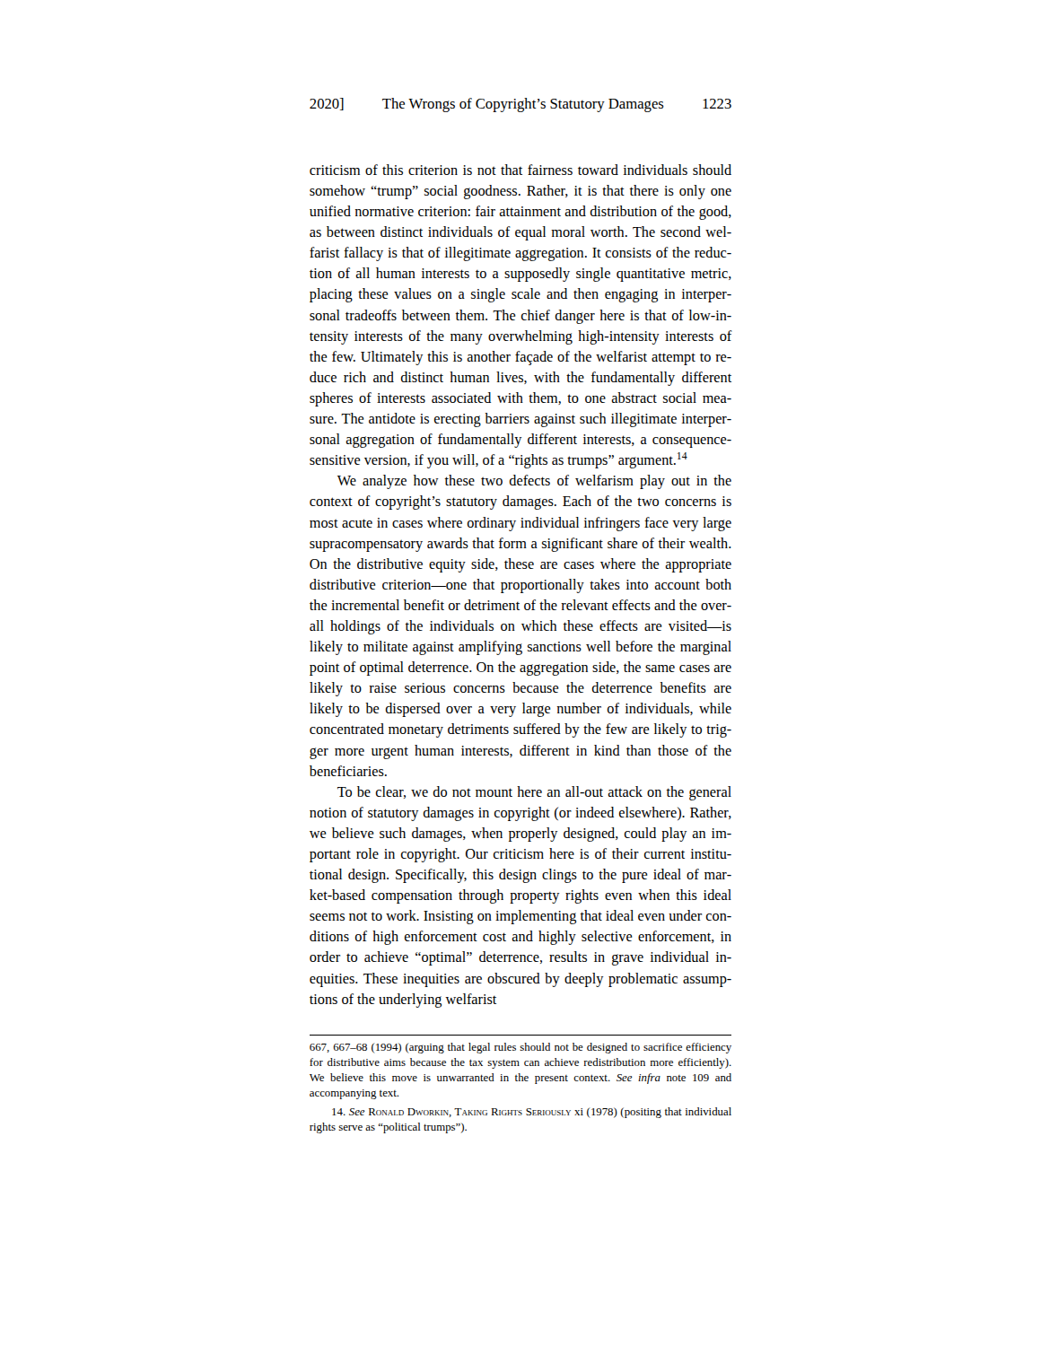2020] The Wrongs of Copyright’s Statutory Damages 1223
criticism of this criterion is not that fairness toward individuals should somehow “trump” social goodness. Rather, it is that there is only one unified normative criterion: fair attainment and distribution of the good, as between distinct individuals of equal moral worth. The second welfarist fallacy is that of illegitimate aggregation. It consists of the reduction of all human interests to a supposedly single quantitative metric, placing these values on a single scale and then engaging in interpersonal tradeoffs between them. The chief danger here is that of low-intensity interests of the many overwhelming high-intensity interests of the few. Ultimately this is another façade of the welfarist attempt to reduce rich and distinct human lives, with the fundamentally different spheres of interests associated with them, to one abstract social measure. The antidote is erecting barriers against such illegitimate interpersonal aggregation of fundamentally different interests, a consequence-sensitive version, if you will, of a “rights as trumps” argument.14
We analyze how these two defects of welfarism play out in the context of copyright’s statutory damages. Each of the two concerns is most acute in cases where ordinary individual infringers face very large supracompensatory awards that form a significant share of their wealth. On the distributive equity side, these are cases where the appropriate distributive criterion—one that proportionally takes into account both the incremental benefit or detriment of the relevant effects and the overall holdings of the individuals on which these effects are visited—is likely to militate against amplifying sanctions well before the marginal point of optimal deterrence. On the aggregation side, the same cases are likely to raise serious concerns because the deterrence benefits are likely to be dispersed over a very large number of individuals, while concentrated monetary detriments suffered by the few are likely to trigger more urgent human interests, different in kind than those of the beneficiaries.
To be clear, we do not mount here an all-out attack on the general notion of statutory damages in copyright (or indeed elsewhere). Rather, we believe such damages, when properly designed, could play an important role in copyright. Our criticism here is of their current institutional design. Specifically, this design clings to the pure ideal of market-based compensation through property rights even when this ideal seems not to work. Insisting on implementing that ideal even under conditions of high enforcement cost and highly selective enforcement, in order to achieve “optimal” deterrence, results in grave individual inequities. These inequities are obscured by deeply problematic assumptions of the underlying welfarist
667, 667–68 (1994) (arguing that legal rules should not be designed to sacrifice efficiency for distributive aims because the tax system can achieve redistribution more efficiently). We believe this move is unwarranted in the present context. See infra note 109 and accompanying text.
14. See Ronald Dworkin, Taking Rights Seriously xi (1978) (positing that individual rights serve as “political trumps”).